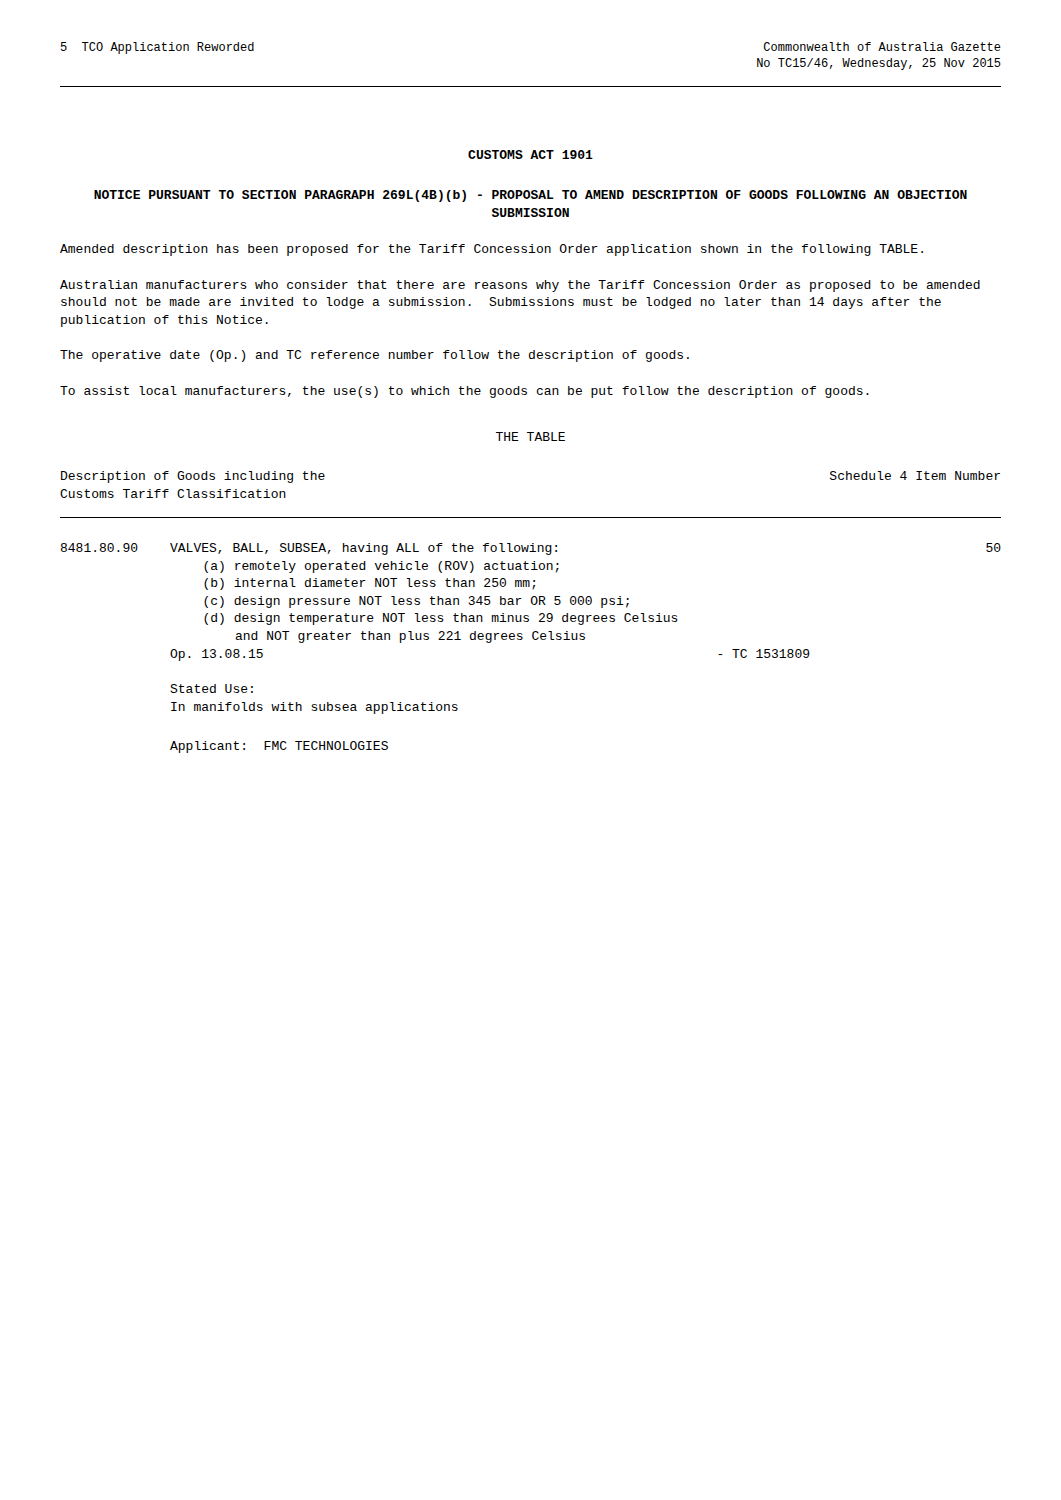5 TCO Application Reworded
Commonwealth of Australia Gazette
No TC15/46, Wednesday, 25 Nov 2015
CUSTOMS ACT 1901
NOTICE PURSUANT TO SECTION PARAGRAPH 269L(4B)(b) - PROPOSAL TO AMEND DESCRIPTION OF GOODS FOLLOWING AN OBJECTION SUBMISSION
Amended description has been proposed for the Tariff Concession Order application shown in the following TABLE.
Australian manufacturers who consider that there are reasons why the Tariff Concession Order as proposed to be amended should not be made are invited to lodge a submission. Submissions must be lodged no later than 14 days after the publication of this Notice.
The operative date (Op.) and TC reference number follow the description of goods.
To assist local manufacturers, the use(s) to which the goods can be put follow the description of goods.
THE TABLE
Description of Goods including the
Customs Tariff Classification
Schedule 4 Item Number
| 8481.80.90 | VALVES, BALL, SUBSEA, having ALL of the following: (a) remotely operated vehicle (ROV) actuation; (b) internal diameter NOT less than 250 mm; (c) design pressure NOT less than 345 bar OR 5 000 psi; (d) design temperature NOT less than minus 29 degrees Celsius and NOT greater than plus 221 degrees Celsius Op. 13.08.15 - TC 1531809 Stated Use: In manifolds with subsea applications Applicant: FMC TECHNOLOGIES | 50 |